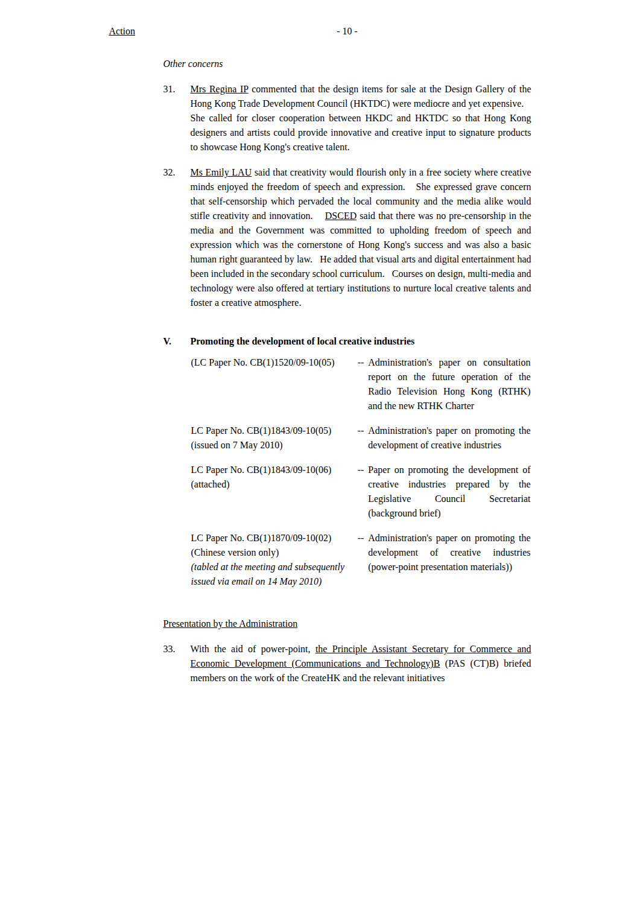Action
- 10 -
Other concerns
31.
Mrs Regina IP commented that the design items for sale at the Design Gallery of the Hong Kong Trade Development Council (HKTDC) were mediocre and yet expensive. She called for closer cooperation between HKDC and HKTDC so that Hong Kong designers and artists could provide innovative and creative input to signature products to showcase Hong Kong's creative talent.
32.
Ms Emily LAU said that creativity would flourish only in a free society where creative minds enjoyed the freedom of speech and expression. She expressed grave concern that self-censorship which pervaded the local community and the media alike would stifle creativity and innovation. DSCED said that there was no pre-censorship in the media and the Government was committed to upholding freedom of speech and expression which was the cornerstone of Hong Kong's success and was also a basic human right guaranteed by law. He added that visual arts and digital entertainment had been included in the secondary school curriculum. Courses on design, multi-media and technology were also offered at tertiary institutions to nurture local creative talents and foster a creative atmosphere.
V.
Promoting the development of local creative industries
| (LC Paper No. CB(1)1520/09-10(05) | -- | Administration's paper on consultation report on the future operation of the Radio Television Hong Kong (RTHK) and the new RTHK Charter |
| LC Paper No. CB(1)1843/09-10(05) (issued on 7 May 2010) | -- | Administration's paper on promoting the development of creative industries |
| LC Paper No. CB(1)1843/09-10(06) (attached) | -- | Paper on promoting the development of creative industries prepared by the Legislative Council Secretariat (background brief) |
| LC Paper No. CB(1)1870/09-10(02) (Chinese version only) (tabled at the meeting and subsequently issued via email on 14 May 2010) | -- | Administration's paper on promoting the development of creative industries (power-point presentation materials)) |
Presentation by the Administration
33.
With the aid of power-point, the Principle Assistant Secretary for Commerce and Economic Development (Communications and Technology)B (PAS (CT)B) briefed members on the work of the CreateHK and the relevant initiatives